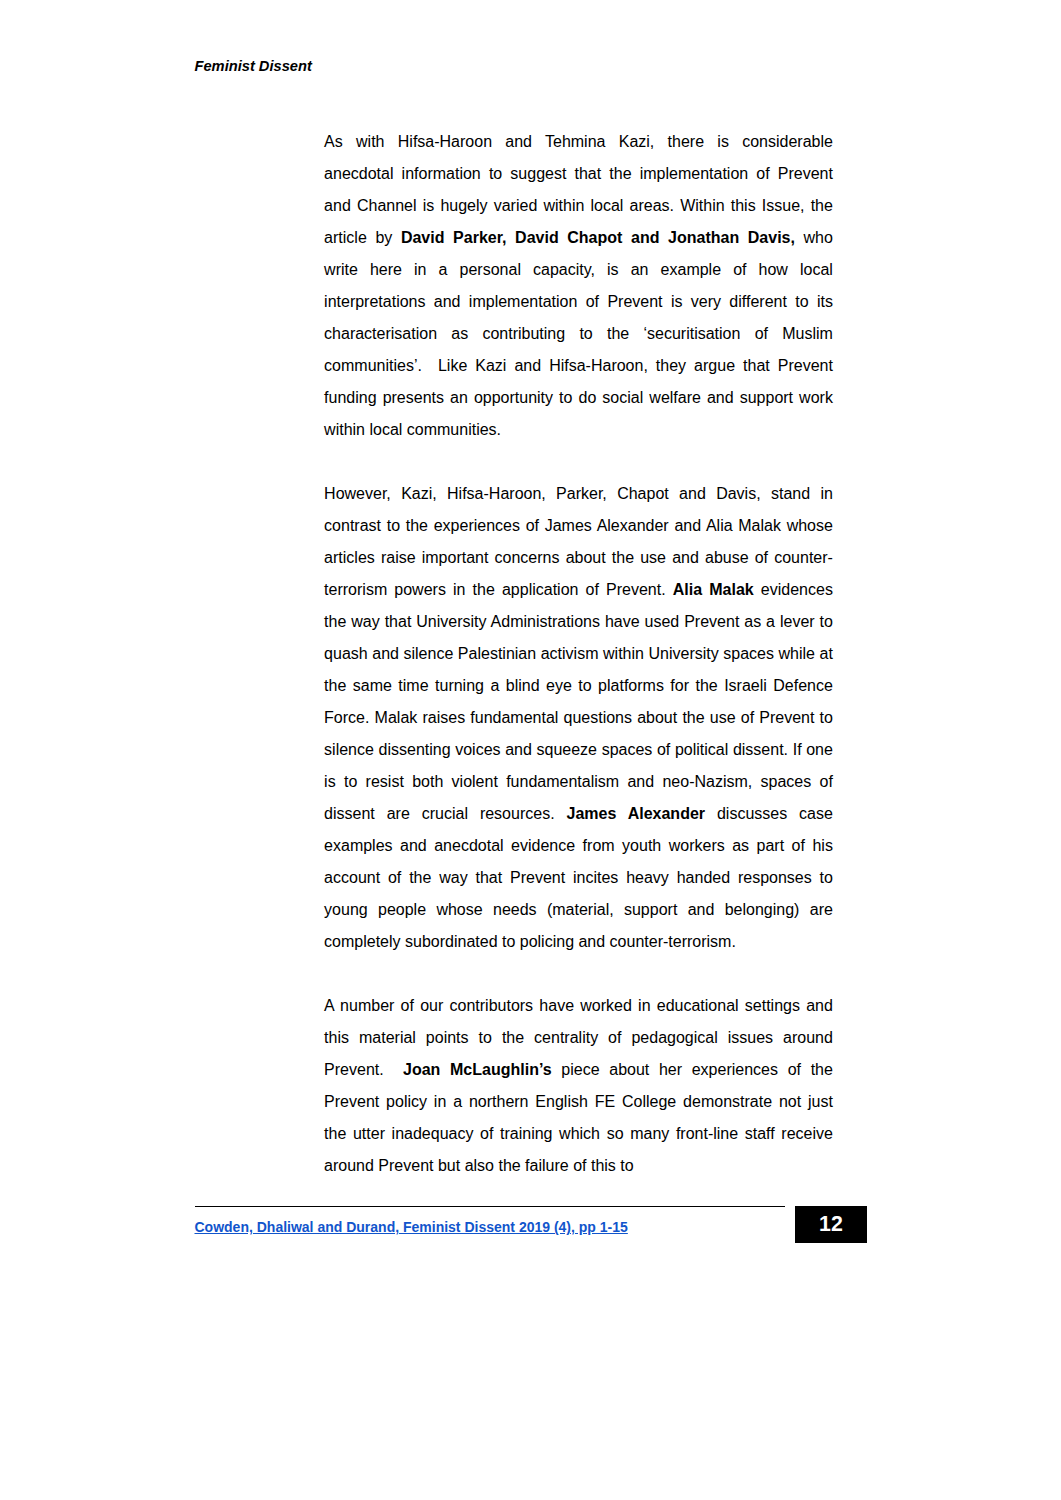Feminist Dissent
As with Hifsa-Haroon and Tehmina Kazi, there is considerable anecdotal information to suggest that the implementation of Prevent and Channel is hugely varied within local areas. Within this Issue, the article by David Parker, David Chapot and Jonathan Davis, who write here in a personal capacity, is an example of how local interpretations and implementation of Prevent is very different to its characterisation as contributing to the ‘securitisation of Muslim communities’. Like Kazi and Hifsa-Haroon, they argue that Prevent funding presents an opportunity to do social welfare and support work within local communities.
However, Kazi, Hifsa-Haroon, Parker, Chapot and Davis, stand in contrast to the experiences of James Alexander and Alia Malak whose articles raise important concerns about the use and abuse of counter-terrorism powers in the application of Prevent. Alia Malak evidences the way that University Administrations have used Prevent as a lever to quash and silence Palestinian activism within University spaces while at the same time turning a blind eye to platforms for the Israeli Defence Force. Malak raises fundamental questions about the use of Prevent to silence dissenting voices and squeeze spaces of political dissent. If one is to resist both violent fundamentalism and neo-Nazism, spaces of dissent are crucial resources. James Alexander discusses case examples and anecdotal evidence from youth workers as part of his account of the way that Prevent incites heavy handed responses to young people whose needs (material, support and belonging) are completely subordinated to policing and counter-terrorism.
A number of our contributors have worked in educational settings and this material points to the centrality of pedagogical issues around Prevent. Joan McLaughlin’s piece about her experiences of the Prevent policy in a northern English FE College demonstrate not just the utter inadequacy of training which so many front-line staff receive around Prevent but also the failure of this to
Cowden, Dhaliwal and Durand, Feminist Dissent 2019 (4), pp 1-15
12